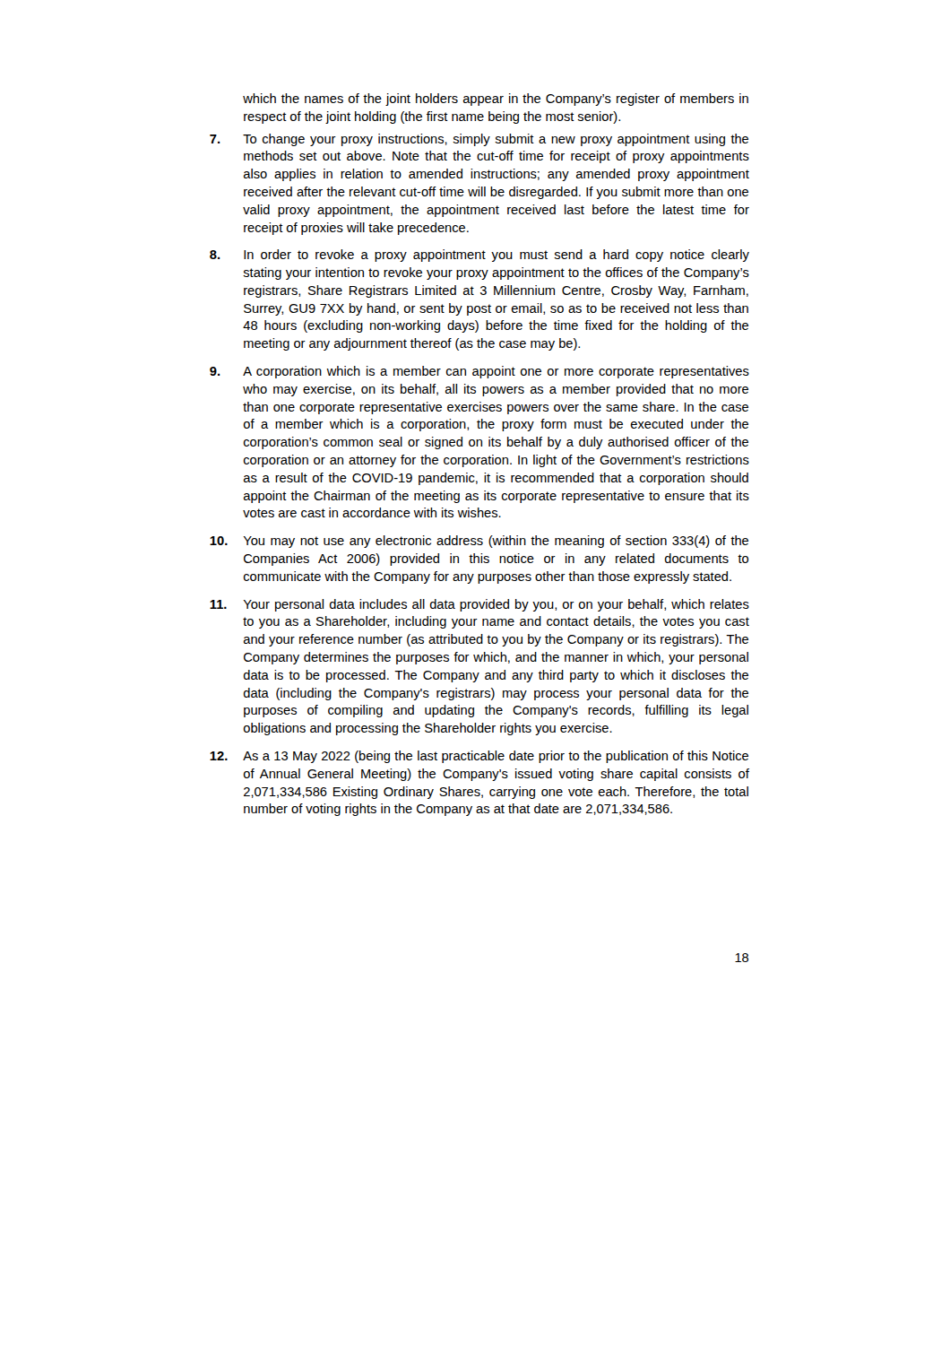which the names of the joint holders appear in the Company’s register of members in respect of the joint holding (the first name being the most senior).
| 7. | To change your proxy instructions, simply submit a new proxy appointment using the methods set out above. Note that the cut-off time for receipt of proxy appointments also applies in relation to amended instructions; any amended proxy appointment received after the relevant cut-off time will be disregarded. If you submit more than one valid proxy appointment, the appointment received last before the latest time for receipt of proxies will take precedence. |
| 8. | In order to revoke a proxy appointment you must send a hard copy notice clearly stating your intention to revoke your proxy appointment to the offices of the Company’s registrars, Share Registrars Limited at 3 Millennium Centre, Crosby Way, Farnham, Surrey, GU9 7XX by hand, or sent by post or email, so as to be received not less than 48 hours (excluding non-working days) before the time fixed for the holding of the meeting or any adjournment thereof (as the case may be). |
| 9. | A corporation which is a member can appoint one or more corporate representatives who may exercise, on its behalf, all its powers as a member provided that no more than one corporate representative exercises powers over the same share. In the case of a member which is a corporation, the proxy form must be executed under the corporation’s common seal or signed on its behalf by a duly authorised officer of the corporation or an attorney for the corporation. In light of the Government’s restrictions as a result of the COVID-19 pandemic, it is recommended that a corporation should appoint the Chairman of the meeting as its corporate representative to ensure that its votes are cast in accordance with its wishes. |
| 10. | You may not use any electronic address (within the meaning of section 333(4) of the Companies Act 2006) provided in this notice or in any related documents to communicate with the Company for any purposes other than those expressly stated. |
| 11. | Your personal data includes all data provided by you, or on your behalf, which relates to you as a Shareholder, including your name and contact details, the votes you cast and your reference number (as attributed to you by the Company or its registrars). The Company determines the purposes for which, and the manner in which, your personal data is to be processed. The Company and any third party to which it discloses the data (including the Company's registrars) may process your personal data for the purposes of compiling and updating the Company's records, fulfilling its legal obligations and processing the Shareholder rights you exercise. |
| 12. | As a 13 May 2022 (being the last practicable date prior to the publication of this Notice of Annual General Meeting) the Company's issued voting share capital consists of 2,071,334,586 Existing Ordinary Shares, carrying one vote each. Therefore, the total number of voting rights in the Company as at that date are 2,071,334,586. |
18